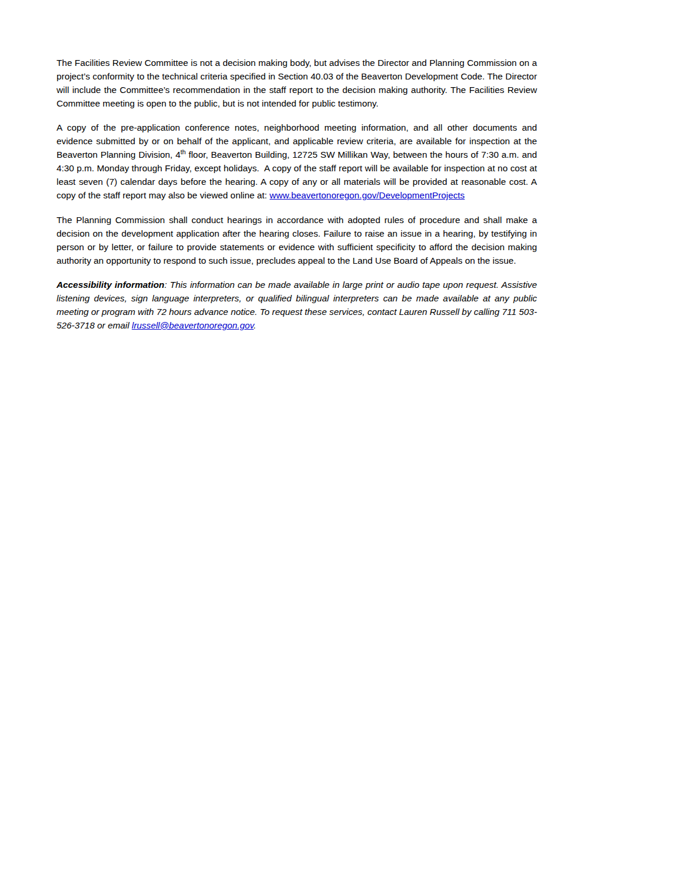The Facilities Review Committee is not a decision making body, but advises the Director and Planning Commission on a project’s conformity to the technical criteria specified in Section 40.03 of the Beaverton Development Code. The Director will include the Committee’s recommendation in the staff report to the decision making authority. The Facilities Review Committee meeting is open to the public, but is not intended for public testimony.
A copy of the pre-application conference notes, neighborhood meeting information, and all other documents and evidence submitted by or on behalf of the applicant, and applicable review criteria, are available for inspection at the Beaverton Planning Division, 4th floor, Beaverton Building, 12725 SW Millikan Way, between the hours of 7:30 a.m. and 4:30 p.m. Monday through Friday, except holidays. A copy of the staff report will be available for inspection at no cost at least seven (7) calendar days before the hearing. A copy of any or all materials will be provided at reasonable cost. A copy of the staff report may also be viewed online at: www.beavertonoregon.gov/DevelopmentProjects
The Planning Commission shall conduct hearings in accordance with adopted rules of procedure and shall make a decision on the development application after the hearing closes. Failure to raise an issue in a hearing, by testifying in person or by letter, or failure to provide statements or evidence with sufficient specificity to afford the decision making authority an opportunity to respond to such issue, precludes appeal to the Land Use Board of Appeals on the issue.
Accessibility information: This information can be made available in large print or audio tape upon request. Assistive listening devices, sign language interpreters, or qualified bilingual interpreters can be made available at any public meeting or program with 72 hours advance notice. To request these services, contact Lauren Russell by calling 711 503-526-3718 or email lrussell@beavertonoregon.gov.